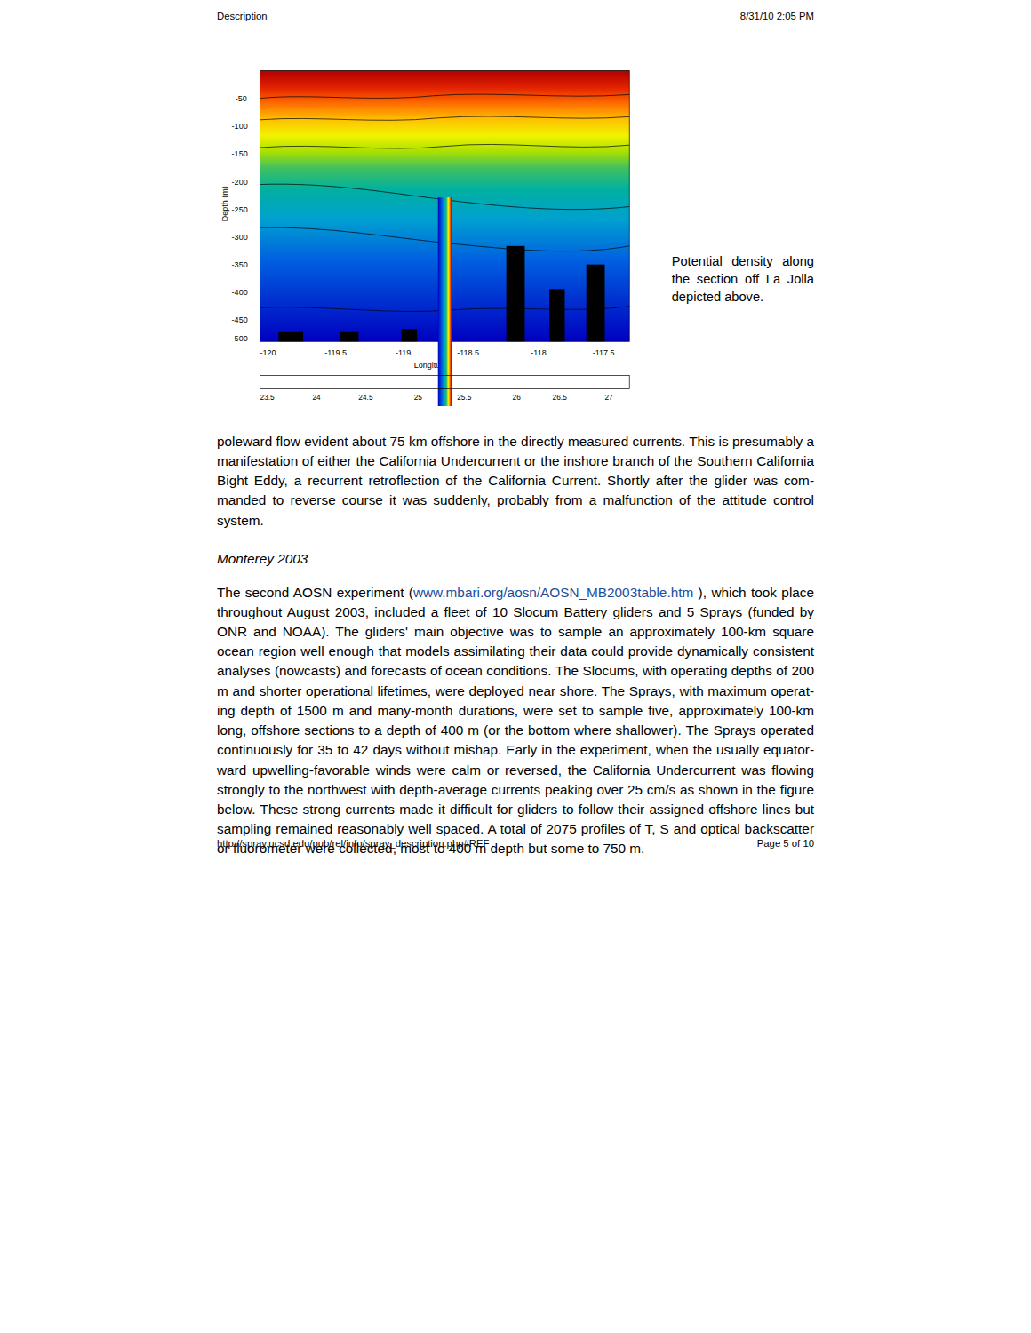Description 8/31/10 2:05 PM
Potential density along the section off La Jolla depicted above.
poleward flow evident about 75 km offshore in the directly measured currents. This is presumably a manifestation of either the California Undercurrent or the inshore branch of the Southern California Bight Eddy, a recurrent retroflection of the California Current. Shortly after the glider was commanded to reverse course it was suddenly, probably from a malfunction of the attitude control system.
Monterey 2003
The second AOSN experiment (www.mbari.org/aosn/AOSN_MB2003table.htm ), which took place throughout August 2003, included a fleet of 10 Slocum Battery gliders and 5 Sprays (funded by ONR and NOAA). The gliders' main objective was to sample an approximately 100-km square ocean region well enough that models assimilating their data could provide dynamically consistent analyses (nowcasts) and forecasts of ocean conditions. The Slocums, with operating depths of 200 m and shorter operational lifetimes, were deployed near shore. The Sprays, with maximum operating depth of 1500 m and many-month durations, were set to sample five, approximately 100-km long, offshore sections to a depth of 400 m (or the bottom where shallower). The Sprays operated continuously for 35 to 42 days without mishap. Early in the experiment, when the usually equatorward upwelling-favorable winds were calm or reversed, the California Undercurrent was flowing strongly to the northwest with depth-average currents peaking over 25 cm/s as shown in the figure below. These strong currents made it difficult for gliders to follow their assigned offshore lines but sampling remained reasonably well spaced. A total of 2075 profiles of T, S and optical backscatter or fluorometer were collected, most to 400 m depth but some to 750 m.
http://spray.ucsd.edu/pub/rel/info/spray_description.php#REF Page 5 of 10